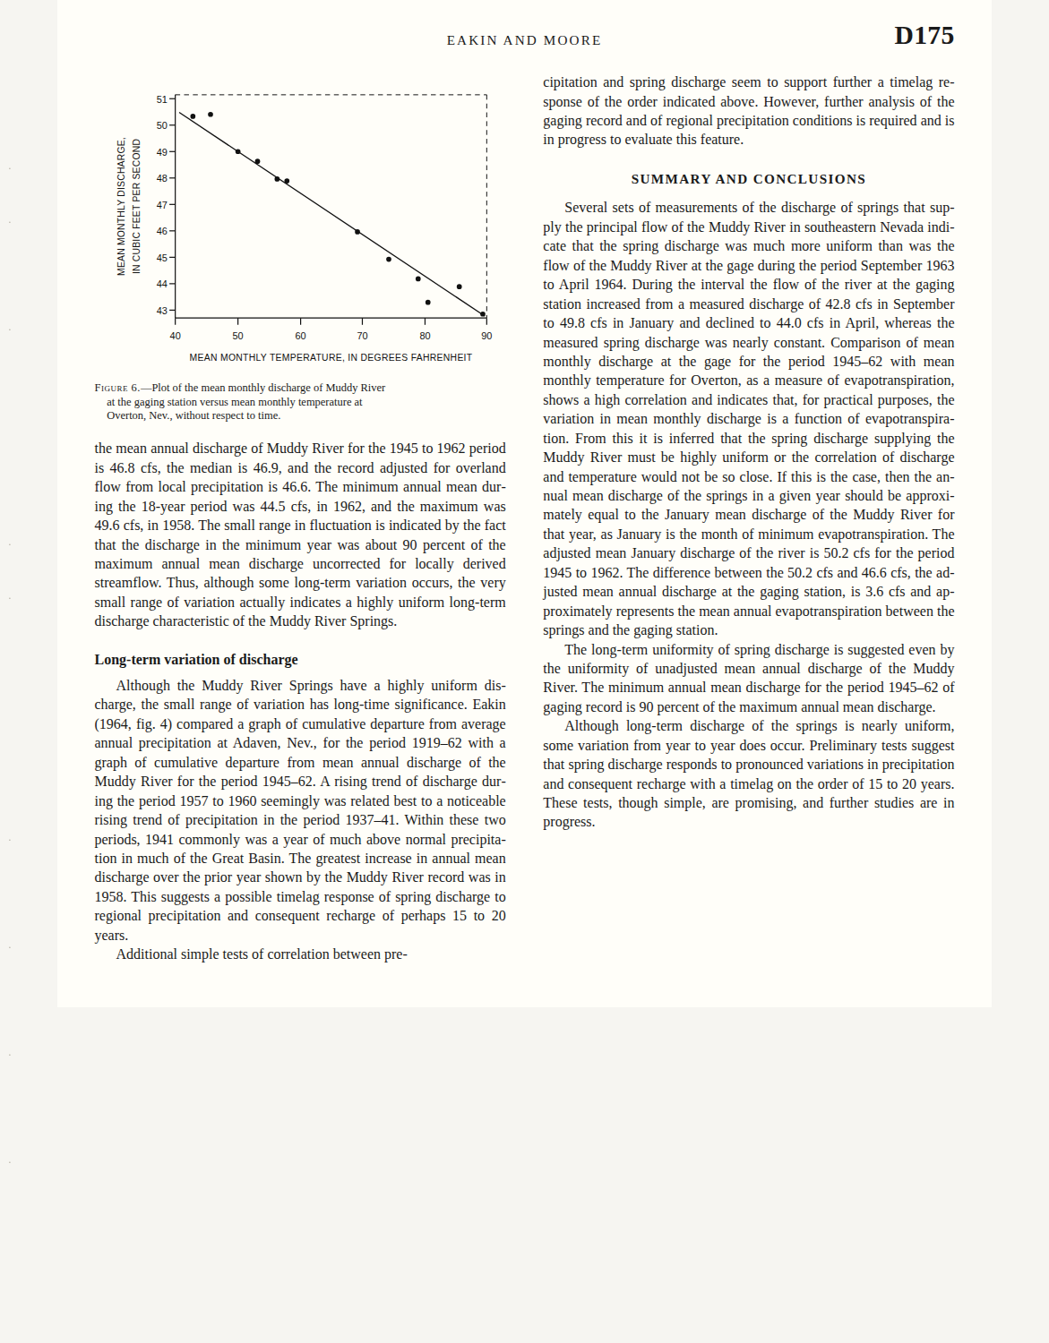· · · · · · · · ·
Eakin and Moore
D175
51 50 49 48 47 46 45 44 43 40 50 60 70 80 90 MEAN MONTHLY DISCHARGE, IN CUBIC FEET PER SECOND MEAN MONTHLY TEMPERATURE, IN DEGREES FAHRENHEIT
Figure 6.—Plot of the mean monthly discharge of Muddy River at the gaging station versus mean monthly temperature at Overton, Nev., without respect to time.
the mean annual discharge of Muddy River for the 1945 to 1962 period is 46.8 cfs, the median is 46.9, and the record adjusted for overland flow from local precipitation is 46.6. The minimum annual mean during the 18-year period was 44.5 cfs, in 1962, and the maximum was 49.6 cfs, in 1958. The small range in fluctuation is indicated by the fact that the discharge in the minimum year was about 90 percent of the maximum annual mean discharge uncorrected for locally derived streamflow. Thus, although some long-term variation occurs, the very small range of variation actually indicates a highly uniform long-term discharge characteristic of the Muddy River Springs.
Long-term variation of discharge
Although the Muddy River Springs have a highly uniform discharge, the small range of variation has long-time significance. Eakin (1964, fig. 4) compared a graph of cumulative departure from average annual precipitation at Adaven, Nev., for the period 1919–62 with a graph of cumulative departure from mean annual discharge of the Muddy River for the period 1945–62. A rising trend of discharge during the period 1957 to 1960 seemingly was related best to a noticeable rising trend of precipitation in the period 1937–41. Within these two periods, 1941 commonly was a year of much above normal precipitation in much of the Great Basin. The greatest increase in annual mean discharge over the prior year shown by the Muddy River record was in 1958. This suggests a possible timelag response of spring discharge to regional precipitation and consequent recharge of perhaps 15 to 20 years.
Additional simple tests of correlation between pre-
cipitation and spring discharge seem to support further a timelag response of the order indicated above. However, further analysis of the gaging record and of regional precipitation conditions is required and is in progress to evaluate this feature.
Summary and Conclusions
Several sets of measurements of the discharge of springs that supply the principal flow of the Muddy River in southeastern Nevada indicate that the spring discharge was much more uniform than was the flow of the Muddy River at the gage during the period September 1963 to April 1964. During the interval the flow of the river at the gaging station increased from a measured discharge of 42.8 cfs in September to 49.8 cfs in January and declined to 44.0 cfs in April, whereas the measured spring discharge was nearly constant. Comparison of mean monthly discharge at the gage for the period 1945–62 with mean monthly temperature for Overton, as a measure of evapotranspiration, shows a high correlation and indicates that, for practical purposes, the variation in mean monthly discharge is a function of evapotranspiration. From this it is inferred that the spring discharge supplying the Muddy River must be highly uniform or the correlation of discharge and temperature would not be so close. If this is the case, then the annual mean discharge of the springs in a given year should be approximately equal to the January mean discharge of the Muddy River for that year, as January is the month of minimum evapotranspiration. The adjusted mean January discharge of the river is 50.2 cfs for the period 1945 to 1962. The difference between the 50.2 cfs and 46.6 cfs, the adjusted mean annual discharge at the gaging station, is 3.6 cfs and approximately represents the mean annual evapotranspiration between the springs and the gaging station.
The long-term uniformity of spring discharge is suggested even by the uniformity of unadjusted mean annual discharge of the Muddy River. The minimum annual mean discharge for the period 1945–62 of gaging record is 90 percent of the maximum annual mean discharge.
Although long-term discharge of the springs is nearly uniform, some variation from year to year does occur. Preliminary tests suggest that spring discharge responds to pronounced variations in precipitation and consequent recharge with a timelag on the order of 15 to 20 years. These tests, though simple, are promising, and further studies are in progress.